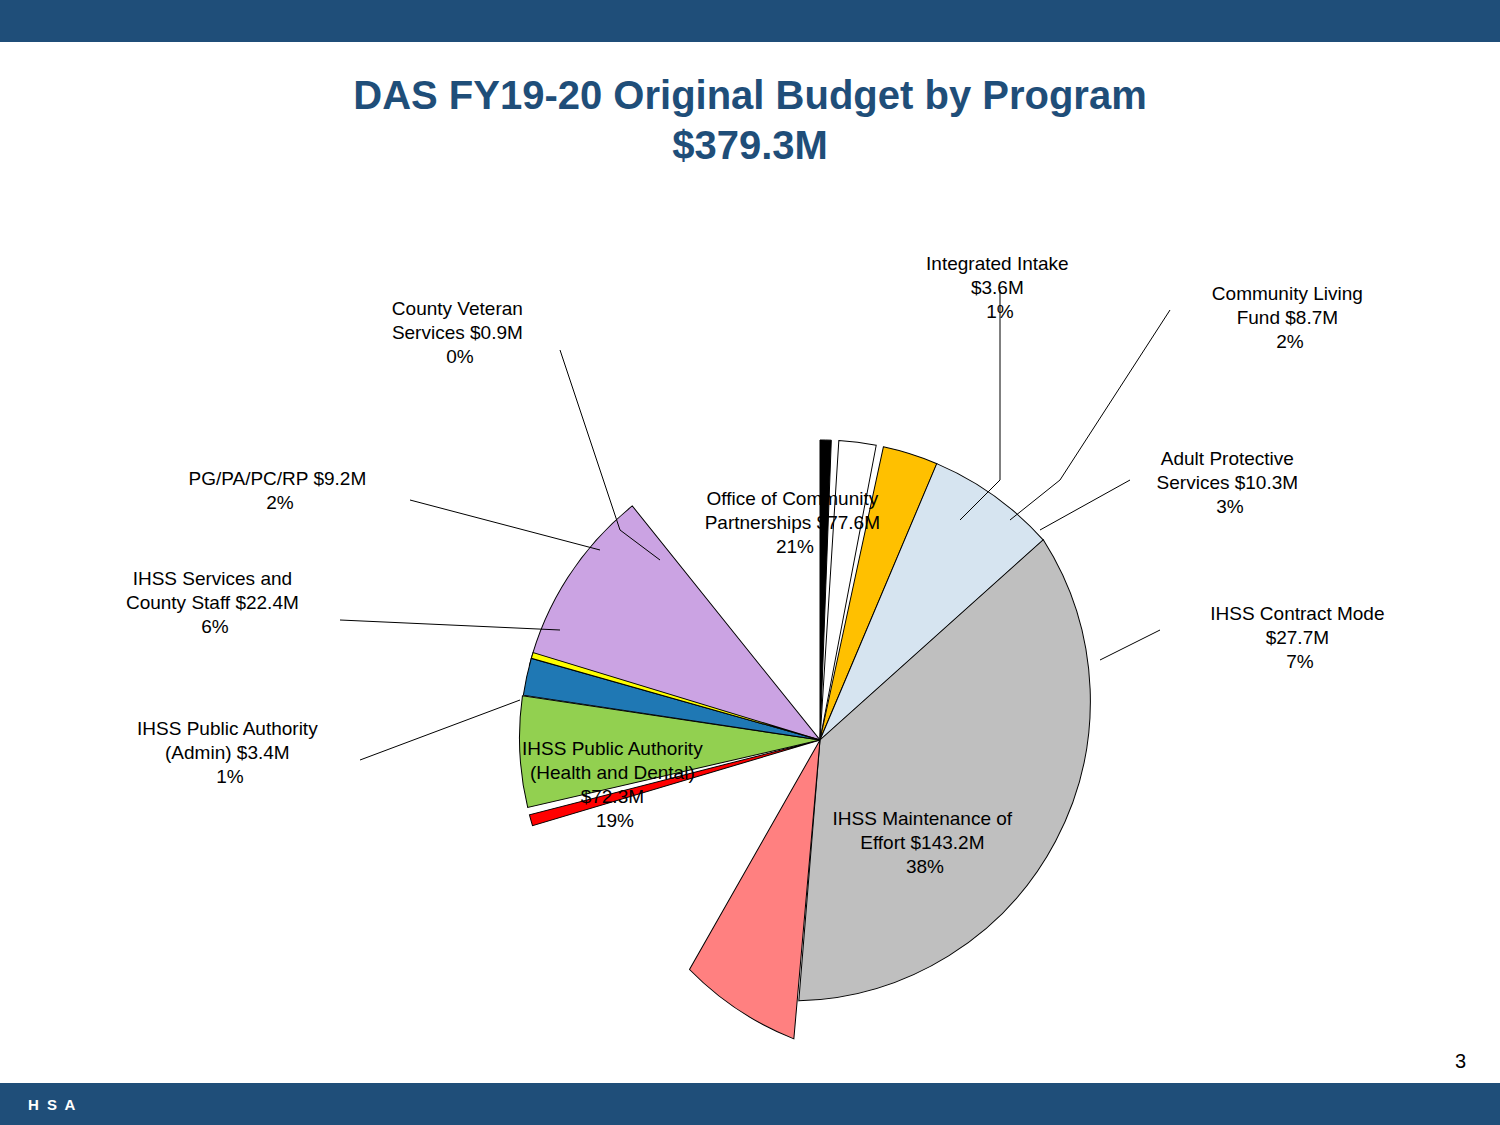DAS FY19-20 Original Budget by Program
$379.3M
Integrated Intake $3.6M 1% Community Living Fund $8.7M 2% Adult Protective Services $10.3M 3% IHSS Contract Mode $27.7M 7% County Veteran Services $0.9M 0% PG/PA/PC/RP $9.2M 2% IHSS Services and County Staff $22.4M 6% IHSS Public Authority (Admin) $3.4M 1% IHSS Public Authority (Health and Dental) $72.3M 19% IHSS Maintenance of Effort $143.2M 38% Office of Community Partnerships $77.6M 21%
3
H S A